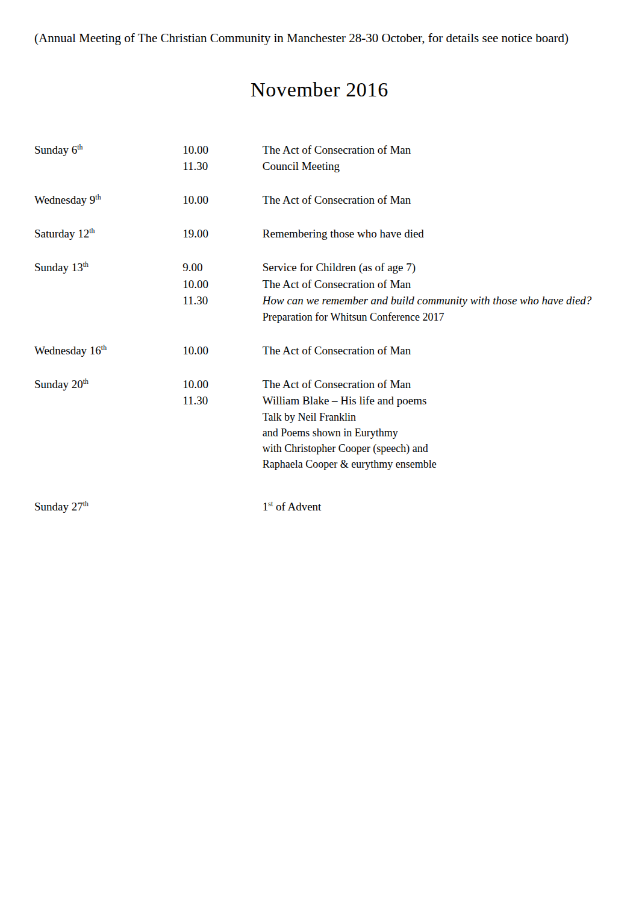(Annual Meeting of The Christian Community in Manchester 28-30 October, for details see notice board)
November 2016
| Sunday 6 th | 10.00 11.30 | The Act of Consecration of Man Council Meeting |
| Wednesday 9 th | 10.00 | The Act of Consecration of Man |
| Saturday 12 th | 19.00 | Remembering those who have died |
| Sunday 13 th | 9.00 10.00 11.30 | Service for Children (as of age 7) The Act of Consecration of Man How can we remember and build community with those who have died? Preparation for Whitsun Conference 2017 |
| Wednesday 16 th | 10.00 | The Act of Consecration of Man |
| Sunday 20 th | 10.00 11.30 | The Act of Consecration of Man William Blake – His life and poems Talk by Neil Franklin and Poems shown in Eurythmy with Christopher Cooper (speech) and Raphaela Cooper & eurythmy ensemble |
| Sunday 27 th | | 1 st of Advent |